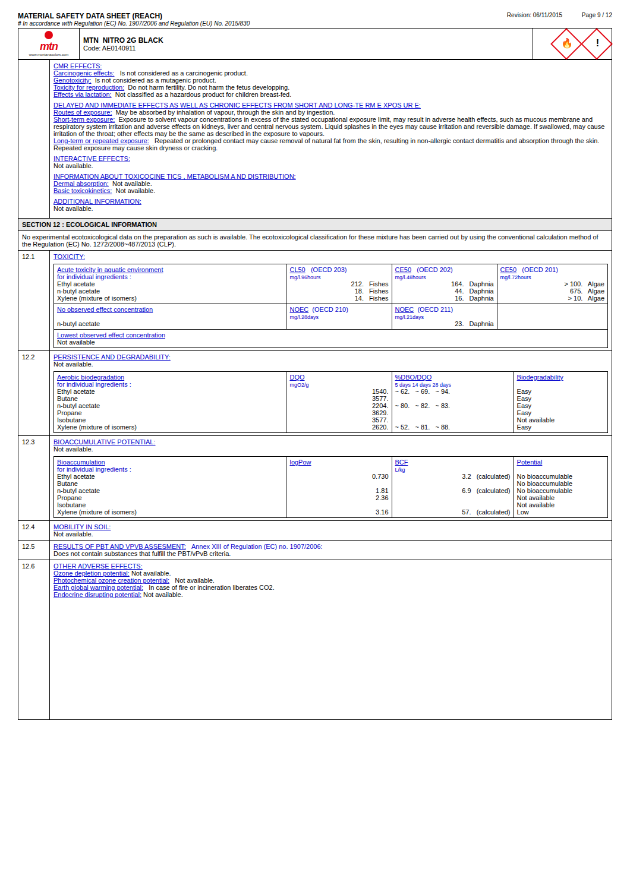MATERIAL SAFETY DATA SHEET (REACH)
# In accordance with Regulation (EC) No. 1907/2006 and Regulation (EU) No. 2015/830
Revision: 06/11/2015 Page 9 / 12
| mtn www.montanacolors.com | MTN NITRO 2G BLACK Code: AE0140911 | 🔥 ! |
| | CMR EFFECTS: Carcinogenic effects: Is not considered as a carcinogenic product. Genotoxicity: Is not considered as a mutagenic product. Toxicity for reproduction: Do not harm fertility. Do not harm the fetus developping. Effects via lactation: Not classified as a hazardous product for children breast-fed. DELAYED AND IMMEDIATE EFFECTS AS WELL AS CHRONIC EFFECTS FROM SHORT AND LONG-TE RM E XPOS UR E: Routes of exposure: May be absorbed by inhalation of vapour, through the skin and by ingestion. Short-term exposure: Exposure to solvent vapour concentrations in excess of the stated occupational exposure limit, may result in adverse health effects, such as mucous membrane and respiratory system irritation and adverse effects on kidneys, liver and central nervous system. Liquid splashes in the eyes may cause irritation and reversible damage. If swallowed, may cause irritation of the throat; other effects may be the same as described in the exposure to vapours. Long-term or repeated exposure: Repeated or prolonged contact may cause removal of natural fat from the skin, resulting in non-allergic contact dermatitis and absorption through the skin. Repeated exposure may cause skin dryness or cracking. INTERACTIVE EFFECTS: Not available. INFORMATION ABOUT TOXICOCINE TICS , METABOLISM A ND DISTRIBUTION: Dermal absorption: Not available. Basic toxicokinetics: Not available. ADDITIONAL INFORMATION: Not available. |
| SECTION 12 : ECOLOGICAL INFORMATION |
| No experimental ecotoxicological data on the preparation as such is available. The ecotoxicological classification for these mixture has been carried out by using the conventional calculation method of the Regulation (EC) No. 1272/2008~487/2013 (CLP). |
| 12.1 | TOXICITY: / Acute toxicity in aquatic environment for individual ingredients : Ethyl acetate n-butyl acetate Xylene (mixture of isomers) / CL50 (OECD 203) mg/l.96hours 212. Fishes 18. Fishes 14. Fishes / CE50 (OECD 202) mg/l.48hours 164. Daphnia 44. Daphnia 16. Daphnia / CE50 (OECD 201) mg/l.72hours > 100. Algae 675. Algae > 10. Algae / / No observed effect concentration n-butyl acetate / NOEC (OECD 210) mg/l.28days / NOEC (OECD 211) mg/l.21days 23. Daphnia / / / Lowest observed effect concentration Not available / |
| 12.2 | PERSISTENCE AND DEGRADABILITY: Not available. / Aerobic biodegradation for individual ingredients : Ethyl acetate Butane n-butyl acetate Propane Isobutane Xylene (mixture of isomers) / DQO mgO2/g 1540. 3577. 2204. 3629. 3577. 2620. / %DBO/DQO 5 days 14 days 28 days ~ 62. ~ 69. ~ 94. ~ 80. ~ 82. ~ 83. ~ 52. ~ 81. ~ 88. / Biodegradability Easy Easy Easy Easy Not available Easy / |
| 12.3 | BIOACCUMULATIVE POTENTIAL: Not available. / Bioaccumulation for individual ingredients : Ethyl acetate Butane n-butyl acetate Propane Isobutane Xylene (mixture of isomers) / logPow 0.730 1.81 2.36 3.16 / BCF L/kg 3.2 (calculated) 6.9 (calculated) 57. (calculated) / Potential No bioaccumulable No bioaccumulable No bioaccumulable Not available Not available Low / |
| 12.4 | MOBILITY IN SOIL: Not available. |
| 12.5 | RESULTS OF PBT AND VPVB ASSESMENT: Annex XIII of Regulation (EC) no. 1907/2006: Does not contain substances that fulfill the PBT/vPvB criteria. |
| 12.6 | OTHER ADVERSE EFFECTS: Ozone depletion potential: Not available. Photochemical ozone creation potential: Not available. Earth global warming potential: In case of fire or incineration liberates CO2. Endocrine disrupting potential: Not available. |